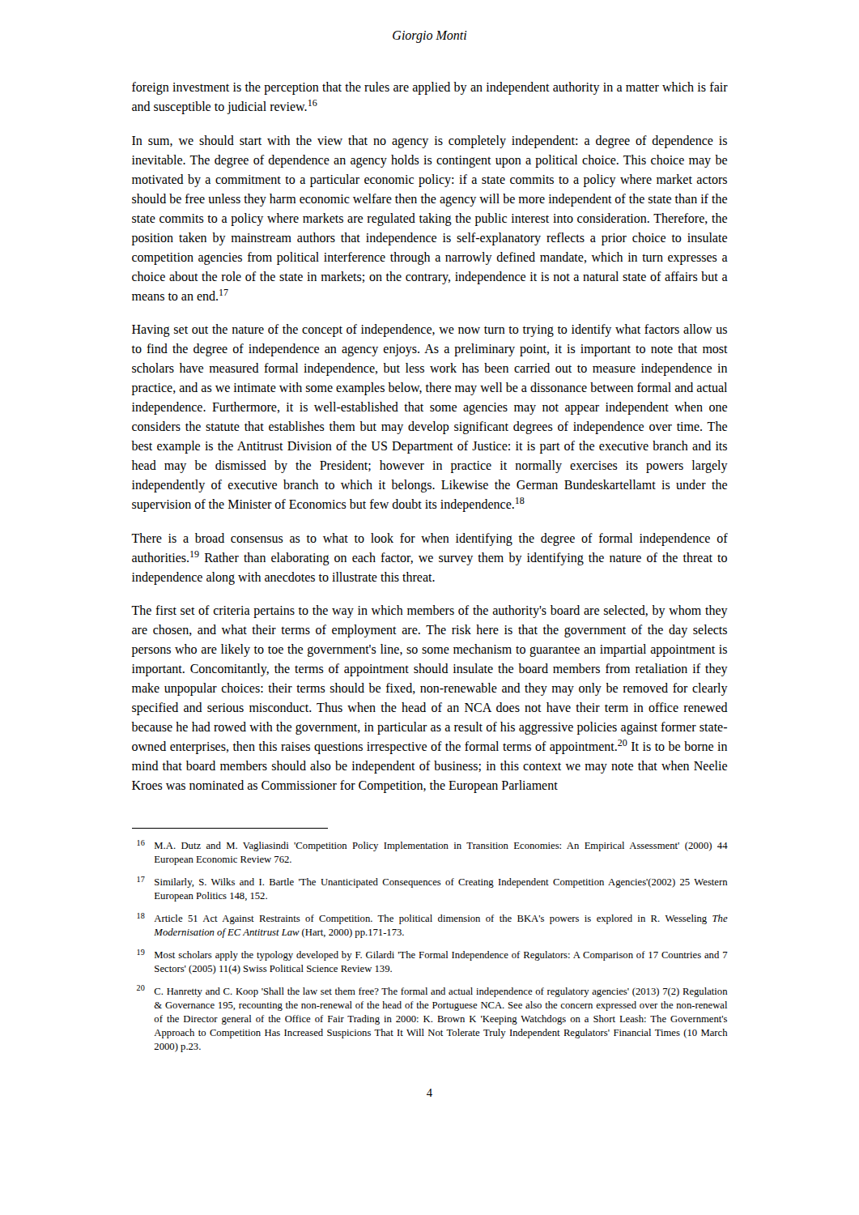Giorgio Monti
foreign investment is the perception that the rules are applied by an independent authority in a matter which is fair and susceptible to judicial review.16
In sum, we should start with the view that no agency is completely independent: a degree of dependence is inevitable. The degree of dependence an agency holds is contingent upon a political choice. This choice may be motivated by a commitment to a particular economic policy: if a state commits to a policy where market actors should be free unless they harm economic welfare then the agency will be more independent of the state than if the state commits to a policy where markets are regulated taking the public interest into consideration. Therefore, the position taken by mainstream authors that independence is self-explanatory reflects a prior choice to insulate competition agencies from political interference through a narrowly defined mandate, which in turn expresses a choice about the role of the state in markets; on the contrary, independence it is not a natural state of affairs but a means to an end.17
Having set out the nature of the concept of independence, we now turn to trying to identify what factors allow us to find the degree of independence an agency enjoys. As a preliminary point, it is important to note that most scholars have measured formal independence, but less work has been carried out to measure independence in practice, and as we intimate with some examples below, there may well be a dissonance between formal and actual independence. Furthermore, it is well-established that some agencies may not appear independent when one considers the statute that establishes them but may develop significant degrees of independence over time. The best example is the Antitrust Division of the US Department of Justice: it is part of the executive branch and its head may be dismissed by the President; however in practice it normally exercises its powers largely independently of executive branch to which it belongs. Likewise the German Bundeskartellamt is under the supervision of the Minister of Economics but few doubt its independence.18
There is a broad consensus as to what to look for when identifying the degree of formal independence of authorities.19 Rather than elaborating on each factor, we survey them by identifying the nature of the threat to independence along with anecdotes to illustrate this threat.
The first set of criteria pertains to the way in which members of the authority's board are selected, by whom they are chosen, and what their terms of employment are. The risk here is that the government of the day selects persons who are likely to toe the government's line, so some mechanism to guarantee an impartial appointment is important. Concomitantly, the terms of appointment should insulate the board members from retaliation if they make unpopular choices: their terms should be fixed, non-renewable and they may only be removed for clearly specified and serious misconduct. Thus when the head of an NCA does not have their term in office renewed because he had rowed with the government, in particular as a result of his aggressive policies against former state-owned enterprises, then this raises questions irrespective of the formal terms of appointment.20 It is to be borne in mind that board members should also be independent of business; in this context we may note that when Neelie Kroes was nominated as Commissioner for Competition, the European Parliament
M.A. Dutz and M. Vagliasindi 'Competition Policy Implementation in Transition Economies: An Empirical Assessment' (2000) 44 European Economic Review 762.
Similarly, S. Wilks and I. Bartle 'The Unanticipated Consequences of Creating Independent Competition Agencies'(2002) 25 Western European Politics 148, 152.
Article 51 Act Against Restraints of Competition. The political dimension of the BKA's powers is explored in R. Wesseling The Modernisation of EC Antitrust Law (Hart, 2000) pp.171-173.
Most scholars apply the typology developed by F. Gilardi 'The Formal Independence of Regulators: A Comparison of 17 Countries and 7 Sectors' (2005) 11(4) Swiss Political Science Review 139.
C. Hanretty and C. Koop 'Shall the law set them free? The formal and actual independence of regulatory agencies' (2013) 7(2) Regulation & Governance 195, recounting the non-renewal of the head of the Portuguese NCA. See also the concern expressed over the non-renewal of the Director general of the Office of Fair Trading in 2000: K. Brown K 'Keeping Watchdogs on a Short Leash: The Government's Approach to Competition Has Increased Suspicions That It Will Not Tolerate Truly Independent Regulators' Financial Times (10 March 2000) p.23.
4